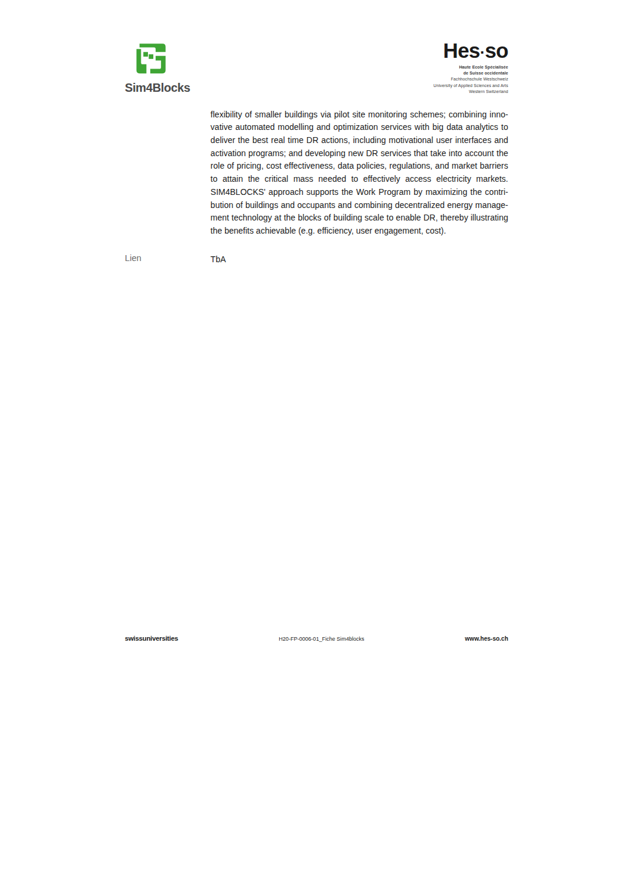Sim 4 Blocks
Hes·so
Haute Ecole Spécialisée
de Suisse occidentale
Fachhochschule Westschweiz
University of Applied Sciences and Arts
Western Switzerland
flexibility of smaller buildings via pilot site monitoring schemes; combining innovative automated modelling and optimization services with big data analytics to deliver the best real time DR actions, including motivational user interfaces and activation programs; and developing new DR services that take into account the role of pricing, cost effectiveness, data policies, regulations, and market barriers to attain the critical mass needed to effectively access electricity markets. SIM4BLOCKS' approach supports the Work Program by maximizing the contribution of buildings and occupants and combining decentralized energy management technology at the blocks of building scale to enable DR, thereby illustrating the benefits achievable (e.g. efficiency, user engagement, cost).
Lien
TbA
swissuniversities
H20-FP-0006-01_Fiche Sim4blocks
www.hes-so.ch